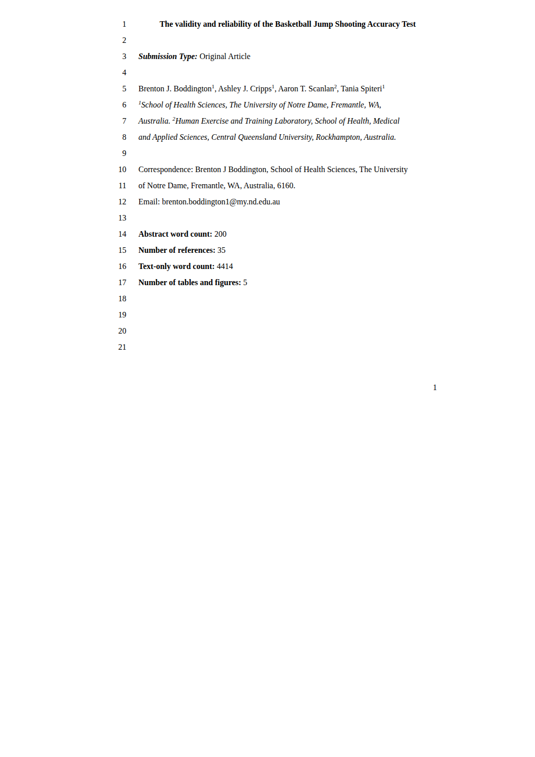1
The validity and reliability of the Basketball Jump Shooting Accuracy Test
2
3
Submission Type: Original Article
4
5
Brenton J. Boddington1, Ashley J. Cripps1, Aaron T. Scanlan2, Tania Spiteri1
6
1School of Health Sciences, The University of Notre Dame, Fremantle, WA,
7
Australia. 2Human Exercise and Training Laboratory, School of Health, Medical
8
and Applied Sciences, Central Queensland University, Rockhampton, Australia.
9
10
Correspondence: Brenton J Boddington, School of Health Sciences, The University
11
of Notre Dame, Fremantle, WA, Australia, 6160.
12
Email: brenton.boddington1@my.nd.edu.au
13
14
Abstract word count: 200
15
Number of references: 35
16
Text-only word count: 4414
17
Number of tables and figures: 5
18
19
20
21
1